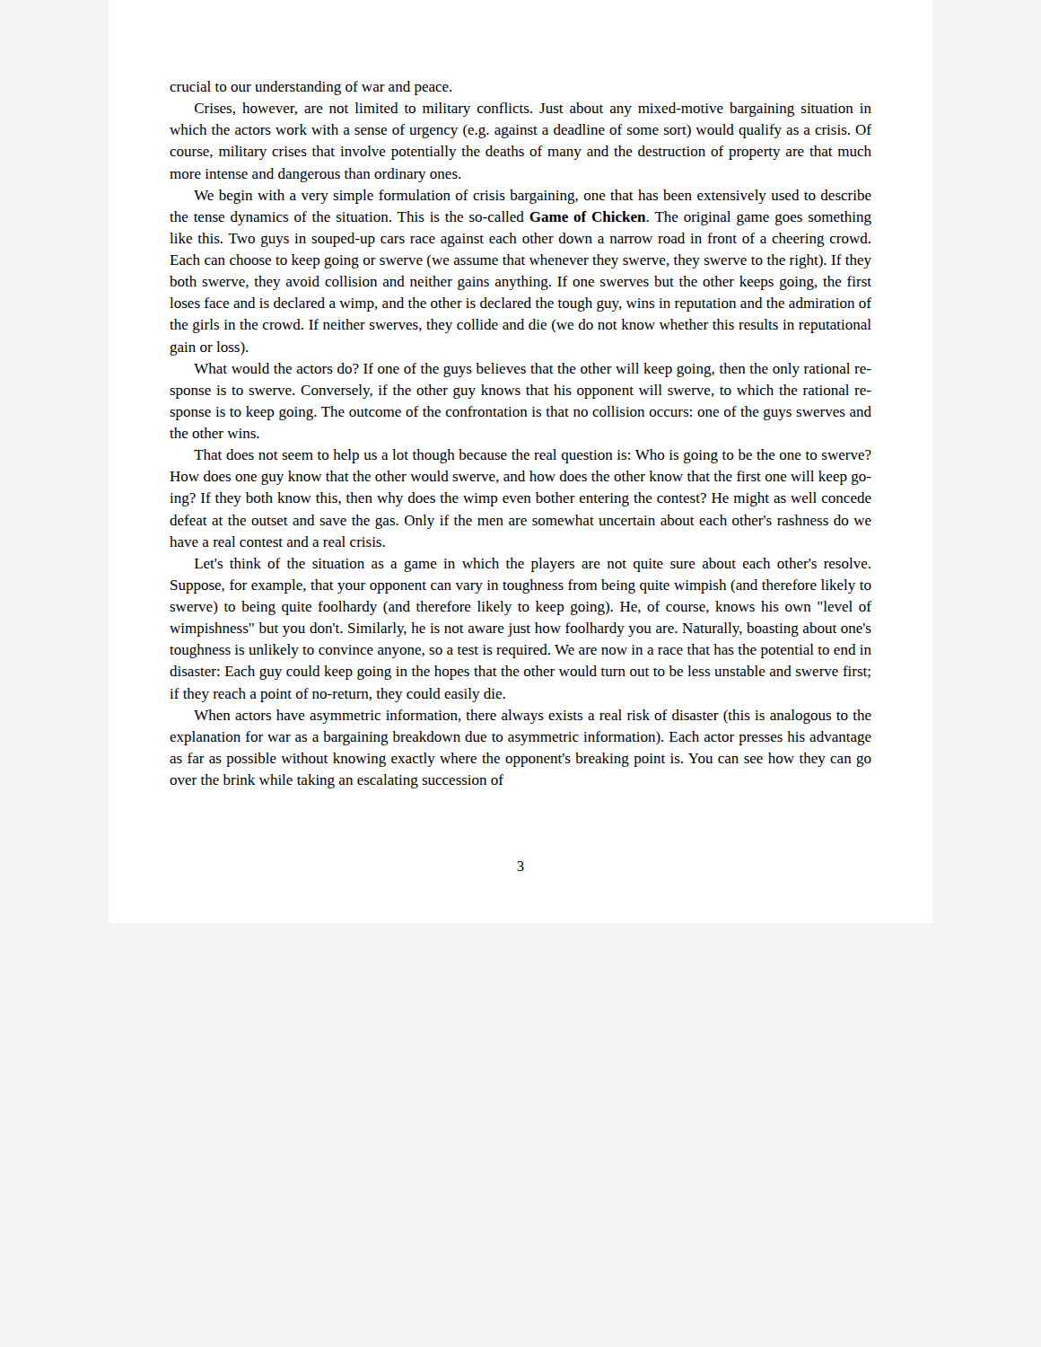crucial to our understanding of war and peace.
Crises, however, are not limited to military conflicts. Just about any mixed-motive bargaining situation in which the actors work with a sense of urgency (e.g. against a deadline of some sort) would qualify as a crisis. Of course, military crises that involve potentially the deaths of many and the destruction of property are that much more intense and dangerous than ordinary ones.
We begin with a very simple formulation of crisis bargaining, one that has been extensively used to describe the tense dynamics of the situation. This is the so-called Game of Chicken. The original game goes something like this. Two guys in souped-up cars race against each other down a narrow road in front of a cheering crowd. Each can choose to keep going or swerve (we assume that whenever they swerve, they swerve to the right). If they both swerve, they avoid collision and neither gains anything. If one swerves but the other keeps going, the first loses face and is declared a wimp, and the other is declared the tough guy, wins in reputation and the admiration of the girls in the crowd. If neither swerves, they collide and die (we do not know whether this results in reputational gain or loss).
What would the actors do? If one of the guys believes that the other will keep going, then the only rational response is to swerve. Conversely, if the other guy knows that his opponent will swerve, to which the rational response is to keep going. The outcome of the confrontation is that no collision occurs: one of the guys swerves and the other wins.
That does not seem to help us a lot though because the real question is: Who is going to be the one to swerve? How does one guy know that the other would swerve, and how does the other know that the first one will keep going? If they both know this, then why does the wimp even bother entering the contest? He might as well concede defeat at the outset and save the gas. Only if the men are somewhat uncertain about each other's rashness do we have a real contest and a real crisis.
Let's think of the situation as a game in which the players are not quite sure about each other's resolve. Suppose, for example, that your opponent can vary in toughness from being quite wimpish (and therefore likely to swerve) to being quite foolhardy (and therefore likely to keep going). He, of course, knows his own "level of wimpishness" but you don't. Similarly, he is not aware just how foolhardy you are. Naturally, boasting about one's toughness is unlikely to convince anyone, so a test is required. We are now in a race that has the potential to end in disaster: Each guy could keep going in the hopes that the other would turn out to be less unstable and swerve first; if they reach a point of no-return, they could easily die.
When actors have asymmetric information, there always exists a real risk of disaster (this is analogous to the explanation for war as a bargaining breakdown due to asymmetric information). Each actor presses his advantage as far as possible without knowing exactly where the opponent's breaking point is. You can see how they can go over the brink while taking an escalating succession of
3